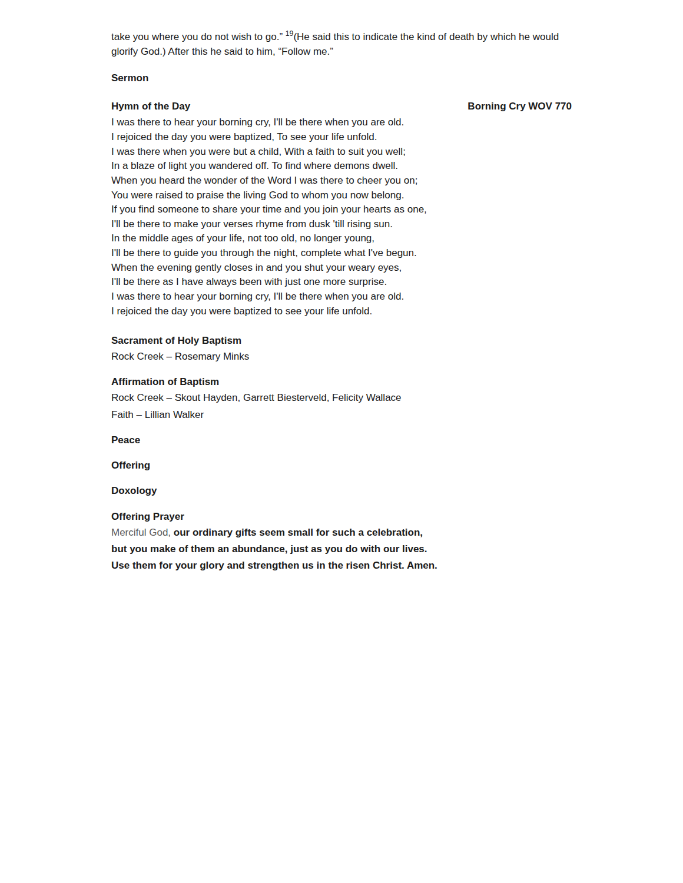take you where you do not wish to go.” 19(He said this to indicate the kind of death by which he would glorify God.) After this he said to him, “Follow me.”
Sermon
Hymn of the Day Borning Cry WOV 770
I was there to hear your borning cry, I'll be there when you are old.
I rejoiced the day you were baptized, To see your life unfold.
I was there when you were but a child, With a faith to suit you well;
In a blaze of light you wandered off. To find where demons dwell.
When you heard the wonder of the Word I was there to cheer you on;
You were raised to praise the living God to whom you now belong.
If you find someone to share your time and you join your hearts as one,
I'll be there to make your verses rhyme from dusk 'till rising sun.
In the middle ages of your life, not too old, no longer young,
I'll be there to guide you through the night, complete what I've begun.
When the evening gently closes in and you shut your weary eyes,
I'll be there as I have always been with just one more surprise.
I was there to hear your borning cry, I'll be there when you are old.
I rejoiced the day you were baptized to see your life unfold.
Sacrament of Holy Baptism
Rock Creek – Rosemary Minks
Affirmation of Baptism
Rock Creek – Skout Hayden, Garrett Biesterveld, Felicity Wallace
Faith – Lillian Walker
Peace
Offering
Doxology
Offering Prayer
Merciful God, our ordinary gifts seem small for such a celebration,
but you make of them an abundance, just as you do with our lives.
Use them for your glory and strengthen us in the risen Christ. Amen.